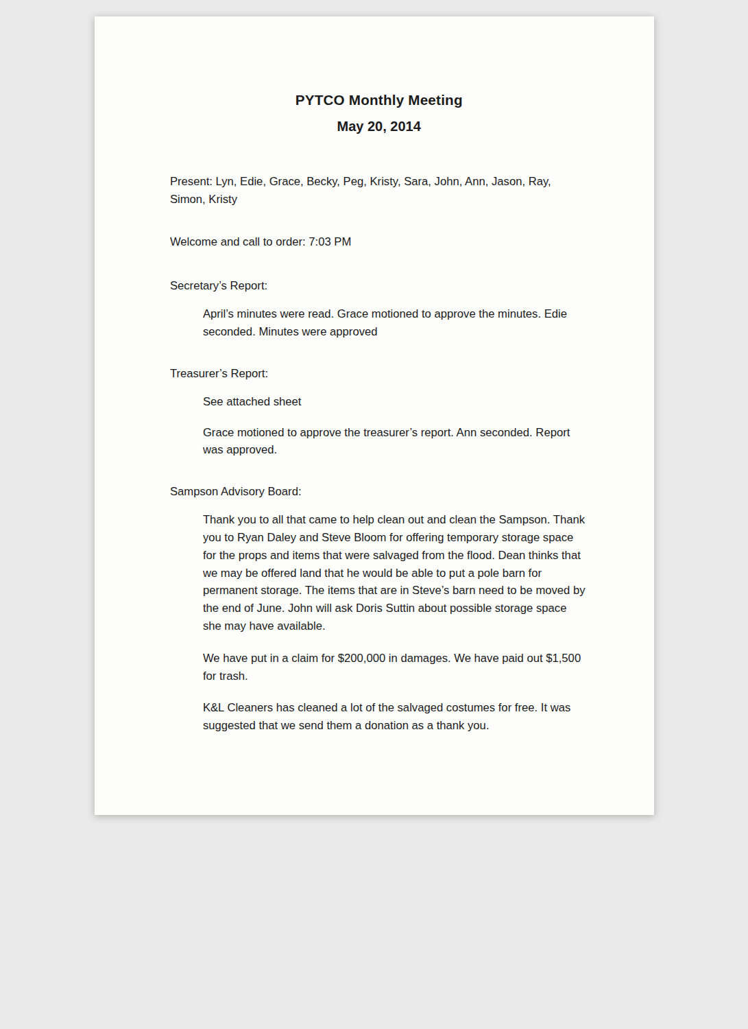PYTCO Monthly Meeting
May 20, 2014
Present: Lyn, Edie, Grace, Becky, Peg, Kristy, Sara, John, Ann, Jason, Ray, Simon, Kristy
Welcome and call to order: 7:03 PM
Secretary’s Report:
April’s minutes were read. Grace motioned to approve the minutes. Edie seconded. Minutes were approved
Treasurer’s Report:
See attached sheet
Grace motioned to approve the treasurer’s report. Ann seconded. Report was approved.
Sampson Advisory Board:
Thank you to all that came to help clean out and clean the Sampson. Thank you to Ryan Daley and Steve Bloom for offering temporary storage space for the props and items that were salvaged from the flood. Dean thinks that we may be offered land that he would be able to put a pole barn for permanent storage. The items that are in Steve’s barn need to be moved by the end of June. John will ask Doris Suttin about possible storage space she may have available.
We have put in a claim for $200,000 in damages. We have paid out $1,500 for trash.
K&L Cleaners has cleaned a lot of the salvaged costumes for free. It was suggested that we send them a donation as a thank you.